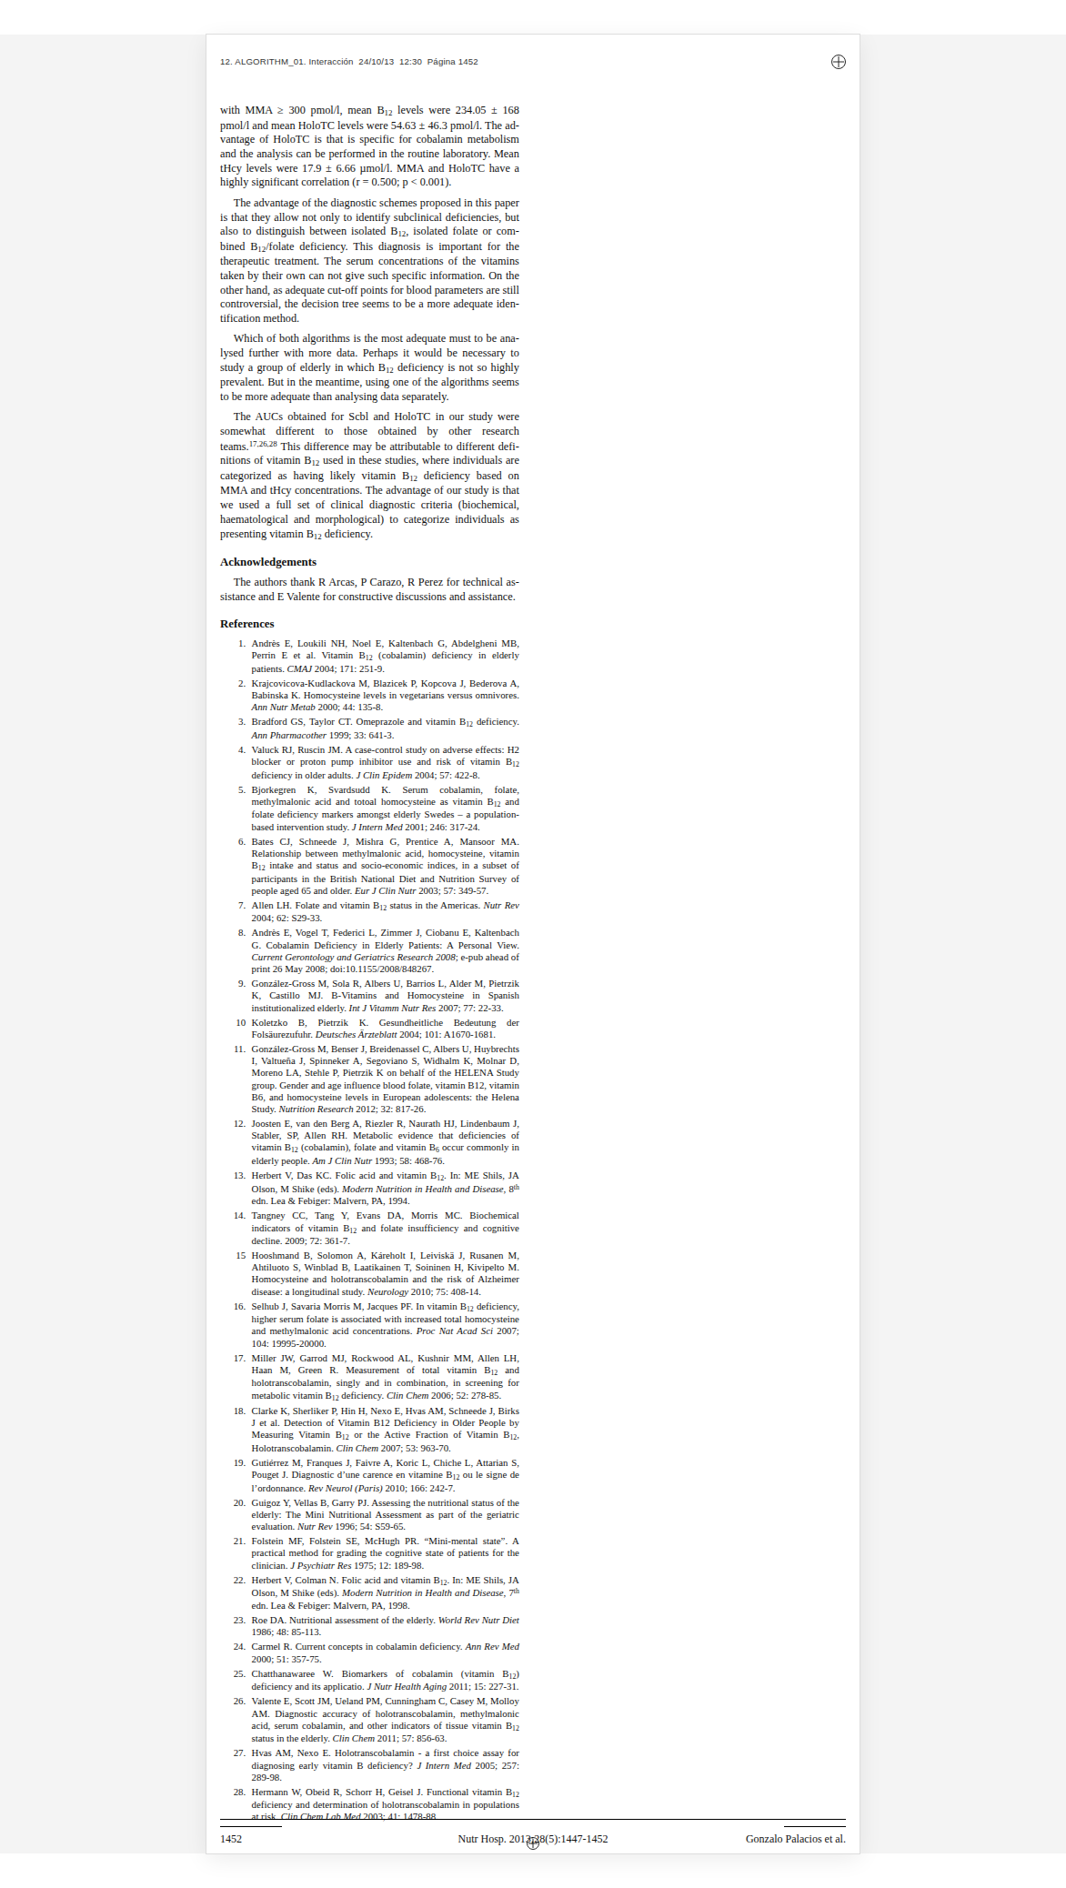12. ALGORITHM_01. Interacción 24/10/13 12:30 Página 1452
with MMA ≥ 300 pmol/l, mean B12 levels were 234.05 ± 168 pmol/l and mean HoloTC levels were 54.63 ± 46.3 pmol/l. The advantage of HoloTC is that is specific for cobalamin metabolism and the analysis can be performed in the routine laboratory. Mean tHcy levels were 17.9 ± 6.66 µmol/l. MMA and HoloTC have a highly significant correlation (r = 0.500; p < 0.001).
The advantage of the diagnostic schemes proposed in this paper is that they allow not only to identify subclinical deficiencies, but also to distinguish between isolated B12, isolated folate or combined B12/folate deficiency. This diagnosis is important for the therapeutic treatment. The serum concentrations of the vitamins taken by their own can not give such specific information. On the other hand, as adequate cut-off points for blood parameters are still controversial, the decision tree seems to be a more adequate identification method.
Which of both algorithms is the most adequate must to be analysed further with more data. Perhaps it would be necessary to study a group of elderly in which B12 deficiency is not so highly prevalent. But in the meantime, using one of the algorithms seems to be more adequate than analysing data separately.
The AUCs obtained for Scbl and HoloTC in our study were somewhat different to those obtained by other research teams.17,26,28 This difference may be attributable to different definitions of vitamin B12 used in these studies, where individuals are categorized as having likely vitamin B12 deficiency based on MMA and tHcy concentrations. The advantage of our study is that we used a full set of clinical diagnostic criteria (biochemical, haematological and morphological) to categorize individuals as presenting vitamin B12 deficiency.
Acknowledgements
The authors thank R Arcas, P Carazo, R Perez for technical assistance and E Valente for constructive discussions and assistance.
References
Andrès E, Loukili NH, Noel E, Kaltenbach G, Abdelgheni MB, Perrin E et al. Vitamin B12 (cobalamin) deficiency in elderly patients. CMAJ 2004; 171: 251-9.
Krajcovicova-Kudlackova M, Blazicek P, Kopcova J, Bederova A, Babinska K. Homocysteine levels in vegetarians versus omnivores. Ann Nutr Metab 2000; 44: 135-8.
Bradford GS, Taylor CT. Omeprazole and vitamin B12 deficiency. Ann Pharmacother 1999; 33: 641-3.
Valuck RJ, Ruscin JM. A case-control study on adverse effects: H2 blocker or proton pump inhibitor use and risk of vitamin B12 deficiency in older adults. J Clin Epidem 2004; 57: 422-8.
Bjorkegren K, Svardsudd K. Serum cobalamin, folate, methylmalonic acid and totoal homocysteine as vitamin B12 and folate deficiency markers amongst elderly Swedes – a population-based intervention study. J Intern Med 2001; 246: 317-24.
Bates CJ, Schneede J, Mishra G, Prentice A, Mansoor MA. Relationship between methylmalonic acid, homocysteine, vitamin B12 intake and status and socio-economic indices, in a subset of participants in the British National Diet and Nutrition Survey of people aged 65 and older. Eur J Clin Nutr 2003; 57: 349-57.
Allen LH. Folate and vitamin B12 status in the Americas. Nutr Rev 2004; 62: S29-33.
Andrès E, Vogel T, Federici L, Zimmer J, Ciobanu E, Kaltenbach G. Cobalamin Deficiency in Elderly Patients: A Personal View. Current Gerontology and Geriatrics Research 2008; e-pub ahead of print 26 May 2008; doi:10.1155/2008/848267.
González-Gross M, Sola R, Albers U, Barrios L, Alder M, Pietrzik K, Castillo MJ. B-Vitamins and Homocysteine in Spanish institutionalized elderly. Int J Vitamm Nutr Res 2007; 77: 22-33.
Koletzko B, Pietrzik K. Gesundheitliche Bedeutung der Folsäurezufuhr. Deutsches Ärzteblatt 2004; 101: A1670-1681.
González-Gross M, Benser J, Breidenassel C, Albers U, Huybrechts I, Valtueña J, Spinneker A, Segoviano S, Widhalm K, Molnar D, Moreno LA, Stehle P, Pietrzik K on behalf of the HELENA Study group. Gender and age influence blood folate, vitamin B12, vitamin B6, and homocysteine levels in European adolescents: the Helena Study. Nutrition Research 2012; 32: 817-26.
Joosten E, van den Berg A, Riezler R, Naurath HJ, Lindenbaum J, Stabler, SP, Allen RH. Metabolic evidence that deficiencies of vitamin B12 (cobalamin), folate and vitamin B6 occur commonly in elderly people. Am J Clin Nutr 1993; 58: 468-76.
Herbert V, Das KC. Folic acid and vitamin B12. In: ME Shils, JA Olson, M Shike (eds). Modern Nutrition in Health and Disease, 8th edn. Lea & Febiger: Malvern, PA, 1994.
Tangney CC, Tang Y, Evans DA, Morris MC. Biochemical indicators of vitamin B12 and folate insufficiency and cognitive decline. 2009; 72: 361-7.
Hooshmand B, Solomon A, Káreholt I, Leiviskä J, Rusanen M, Ahtiluoto S, Winblad B, Laatikainen T, Soininen H, Kivipelto M. Homocysteine and holotranscobalamin and the risk of Alzheimer disease: a longitudinal study. Neurology 2010; 75: 408-14.
Selhub J, Savaria Morris M, Jacques PF. In vitamin B12 deficiency, higher serum folate is associated with increased total homocysteine and methylmalonic acid concentrations. Proc Nat Acad Sci 2007; 104: 19995-20000.
Miller JW, Garrod MJ, Rockwood AL, Kushnir MM, Allen LH, Haan M, Green R. Measurement of total vitamin B12 and holotranscobalamin, singly and in combination, in screening for metabolic vitamin B12 deficiency. Clin Chem 2006; 52: 278-85.
Clarke K, Sherliker P, Hin H, Nexo E, Hvas AM, Schneede J, Birks J et al. Detection of Vitamin B12 Deficiency in Older People by Measuring Vitamin B12 or the Active Fraction of Vitamin B12, Holotranscobalamin. Clin Chem 2007; 53: 963-70.
Gutiérrez M, Franques J, Faivre A, Koric L, Chiche L, Attarian S, Pouget J. Diagnostic d’une carence en vitamine B12 ou le signe de l’ordonnance. Rev Neurol (Paris) 2010; 166: 242-7.
Guigoz Y, Vellas B, Garry PJ. Assessing the nutritional status of the elderly: The Mini Nutritional Assessment as part of the geriatric evaluation. Nutr Rev 1996; 54: S59-65.
Folstein MF, Folstein SE, McHugh PR. “Mini-mental state”. A practical method for grading the cognitive state of patients for the clinician. J Psychiatr Res 1975; 12: 189-98.
Herbert V, Colman N. Folic acid and vitamin B12. In: ME Shils, JA Olson, M Shike (eds). Modern Nutrition in Health and Disease, 7th edn. Lea & Febiger: Malvern, PA, 1998.
Roe DA. Nutritional assessment of the elderly. World Rev Nutr Diet 1986; 48: 85-113.
Carmel R. Current concepts in cobalamin deficiency. Ann Rev Med 2000; 51: 357-75.
Chatthanawaree W. Biomarkers of cobalamin (vitamin B12) deficiency and its applicatio. J Nutr Health Aging 2011; 15: 227-31.
Valente E, Scott JM, Ueland PM, Cunningham C, Casey M, Molloy AM. Diagnostic accuracy of holotranscobalamin, methylmalonic acid, serum cobalamin, and other indicators of tissue vitamin B12 status in the elderly. Clin Chem 2011; 57: 856-63.
Hvas AM, Nexo E. Holotranscobalamin - a first choice assay for diagnosing early vitamin B deficiency? J Intern Med 2005; 257: 289-98.
Hermann W, Obeid R, Schorr H, Geisel J. Functional vitamin B12 deficiency and determination of holotranscobalamin in populations at risk. Clin Chem Lab Med 2003; 41: 1478-88.
1452
Nutr Hosp. 2013;28(5):1447-1452
Gonzalo Palacios et al.